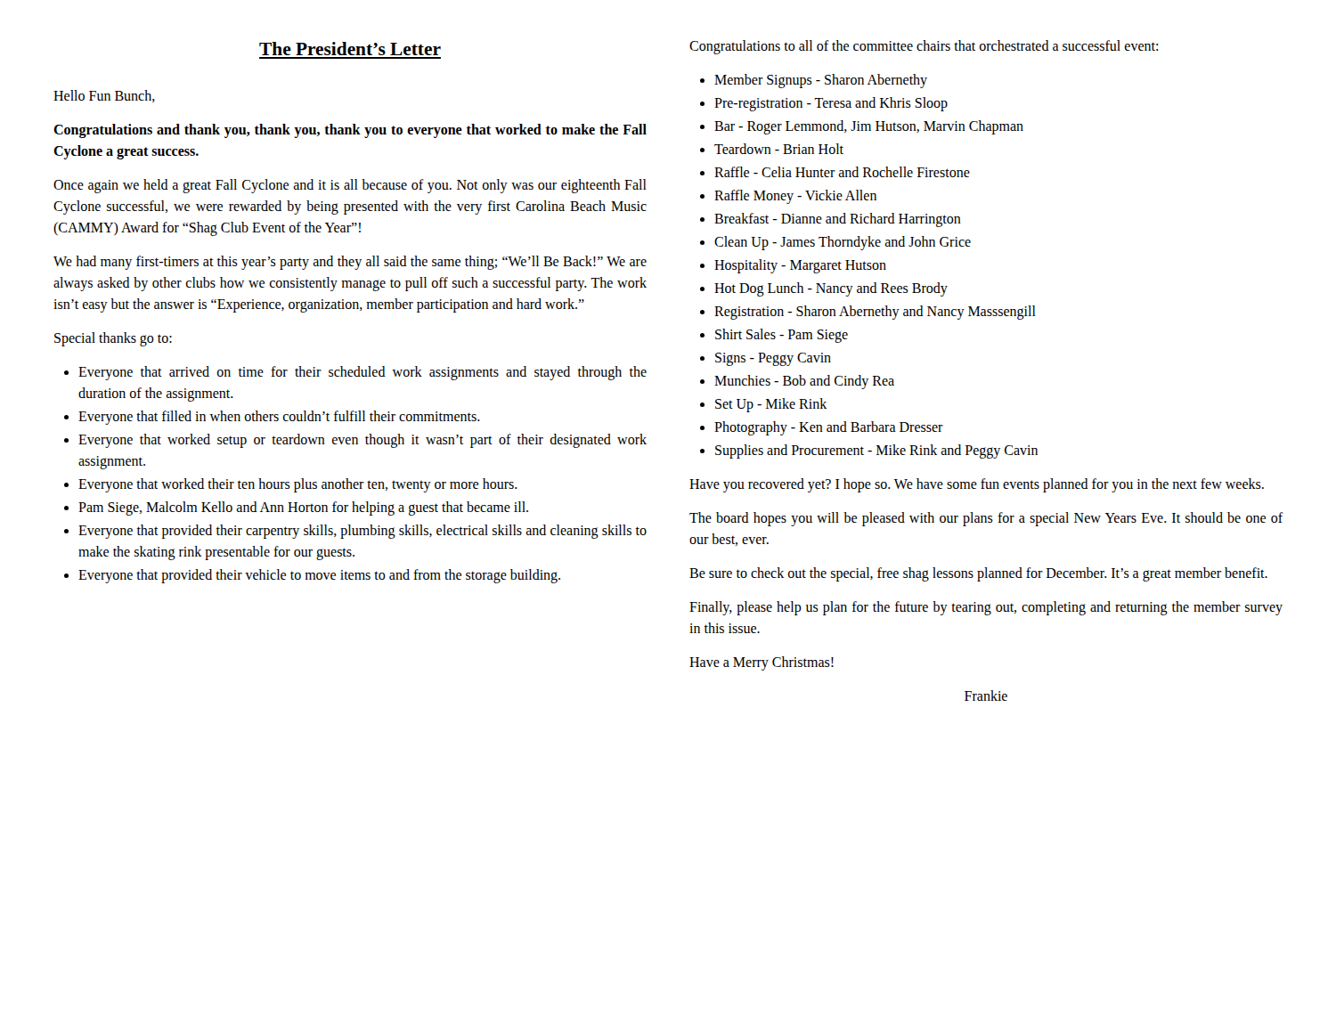The President’s Letter
Hello Fun Bunch,
Congratulations and thank you, thank you, thank you to everyone that worked to make the Fall Cyclone a great success.
Once again we held a great Fall Cyclone and it is all because of you. Not only was our eighteenth Fall Cyclone successful, we were rewarded by being presented with the very first Carolina Beach Music (CAMMY) Award for “Shag Club Event of the Year”!
We had many first-timers at this year’s party and they all said the same thing; “We’ll Be Back!” We are always asked by other clubs how we consistently manage to pull off such a successful party. The work isn’t easy but the answer is “Experience, organization, member participation and hard work.”
Special thanks go to:
Everyone that arrived on time for their scheduled work assignments and stayed through the duration of the assignment.
Everyone that filled in when others couldn’t fulfill their commitments.
Everyone that worked setup or teardown even though it wasn’t part of their designated work assignment.
Everyone that worked their ten hours plus another ten, twenty or more hours.
Pam Siege, Malcolm Kello and Ann Horton for helping a guest that became ill.
Everyone that provided their carpentry skills, plumbing skills, electrical skills and cleaning skills to make the skating rink presentable for our guests.
Everyone that provided their vehicle to move items to and from the storage building.
Congratulations to all of the committee chairs that orchestrated a successful event:
Member Signups - Sharon Abernethy
Pre-registration - Teresa and Khris Sloop
Bar - Roger Lemmond, Jim Hutson, Marvin Chapman
Teardown - Brian Holt
Raffle - Celia Hunter and Rochelle Firestone
Raffle Money - Vickie Allen
Breakfast - Dianne and Richard Harrington
Clean Up - James Thorndyke and John Grice
Hospitality - Margaret Hutson
Hot Dog Lunch - Nancy and Rees Brody
Registration - Sharon Abernethy and Nancy Masssengill
Shirt Sales - Pam Siege
Signs - Peggy Cavin
Munchies - Bob and Cindy Rea
Set Up - Mike Rink
Photography - Ken and Barbara Dresser
Supplies and Procurement - Mike Rink and Peggy Cavin
Have you recovered yet? I hope so. We have some fun events planned for you in the next few weeks.
The board hopes you will be pleased with our plans for a special New Years Eve. It should be one of our best, ever.
Be sure to check out the special, free shag lessons planned for December. It’s a great member benefit.
Finally, please help us plan for the future by tearing out, completing and returning the member survey in this issue.
Have a Merry Christmas!
Frankie